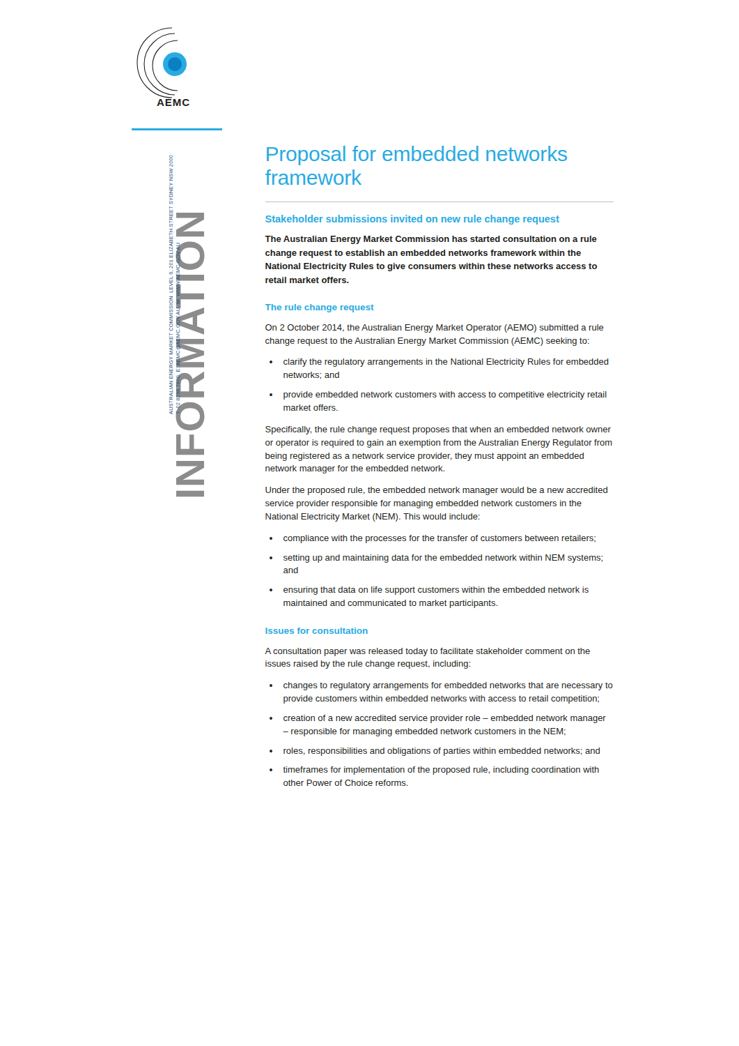AEMC
INFORMATION
AUSTRALIAN ENERGY MARKET COMMISSION LEVEL 6, 201 ELIZABETH STREET SYDNEY NSW 2000
T: 02 8296 7800 E: AEMC@AEMC.GOV.AU W: WWW.AEMC.GOV.AU
Proposal for embedded networks
framework
Stakeholder submissions invited on new rule change request
The Australian Energy Market Commission has started consultation on a rule change request to establish an embedded networks framework within the National Electricity Rules to give consumers within these networks access to retail market offers.
The rule change request
On 2 October 2014, the Australian Energy Market Operator (AEMO) submitted a rule change request to the Australian Energy Market Commission (AEMC) seeking to:
clarify the regulatory arrangements in the National Electricity Rules for embedded networks; and
provide embedded network customers with access to competitive electricity retail market offers.
Specifically, the rule change request proposes that when an embedded network owner or operator is required to gain an exemption from the Australian Energy Regulator from being registered as a network service provider, they must appoint an embedded network manager for the embedded network.
Under the proposed rule, the embedded network manager would be a new accredited service provider responsible for managing embedded network customers in the National Electricity Market (NEM). This would include:
compliance with the processes for the transfer of customers between retailers;
setting up and maintaining data for the embedded network within NEM systems; and
ensuring that data on life support customers within the embedded network is maintained and communicated to market participants.
Issues for consultation
A consultation paper was released today to facilitate stakeholder comment on the issues raised by the rule change request, including:
changes to regulatory arrangements for embedded networks that are necessary to provide customers within embedded networks with access to retail competition;
creation of a new accredited service provider role – embedded network manager – responsible for managing embedded network customers in the NEM;
roles, responsibilities and obligations of parties within embedded networks; and
timeframes for implementation of the proposed rule, including coordination with other Power of Choice reforms.